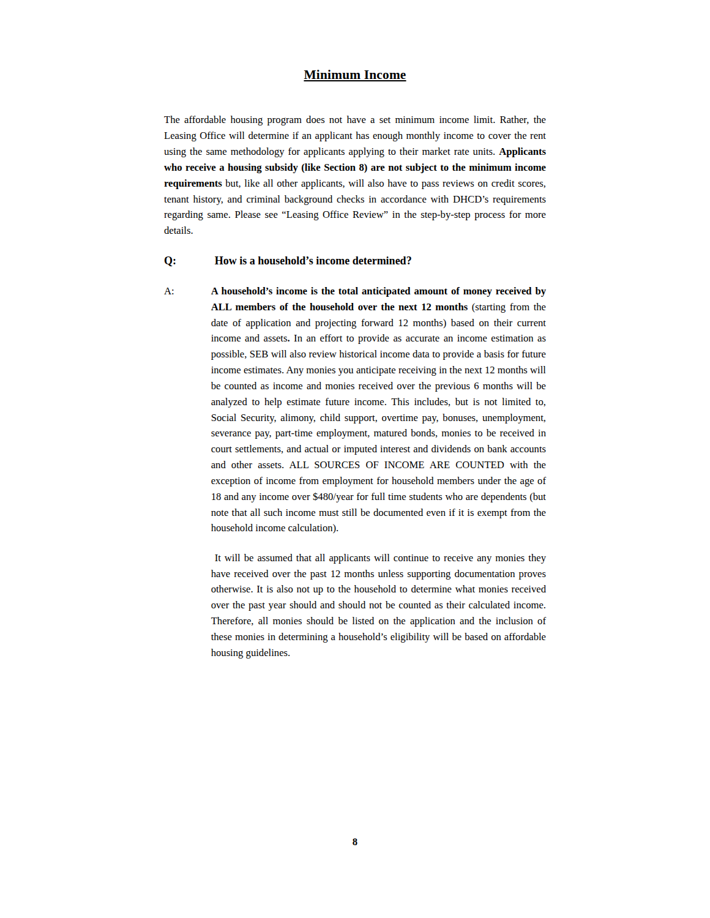Minimum Income
The affordable housing program does not have a set minimum income limit. Rather, the Leasing Office will determine if an applicant has enough monthly income to cover the rent using the same methodology for applicants applying to their market rate units. Applicants who receive a housing subsidy (like Section 8) are not subject to the minimum income requirements but, like all other applicants, will also have to pass reviews on credit scores, tenant history, and criminal background checks in accordance with DHCD’s requirements regarding same. Please see “Leasing Office Review” in the step-by-step process for more details.
Q:
How is a household’s income determined?
A:
A household’s income is the total anticipated amount of money received by ALL members of the household over the next 12 months (starting from the date of application and projecting forward 12 months) based on their current income and assets. In an effort to provide as accurate an income estimation as possible, SEB will also review historical income data to provide a basis for future income estimates. Any monies you anticipate receiving in the next 12 months will be counted as income and monies received over the previous 6 months will be analyzed to help estimate future income. This includes, but is not limited to, Social Security, alimony, child support, overtime pay, bonuses, unemployment, severance pay, part-time employment, matured bonds, monies to be received in court settlements, and actual or imputed interest and dividends on bank accounts and other assets. ALL SOURCES OF INCOME ARE COUNTED with the exception of income from employment for household members under the age of 18 and any income over $480/year for full time students who are dependents (but note that all such income must still be documented even if it is exempt from the household income calculation).
It will be assumed that all applicants will continue to receive any monies they have received over the past 12 months unless supporting documentation proves otherwise. It is also not up to the household to determine what monies received over the past year should and should not be counted as their calculated income. Therefore, all monies should be listed on the application and the inclusion of these monies in determining a household’s eligibility will be based on affordable housing guidelines.
8